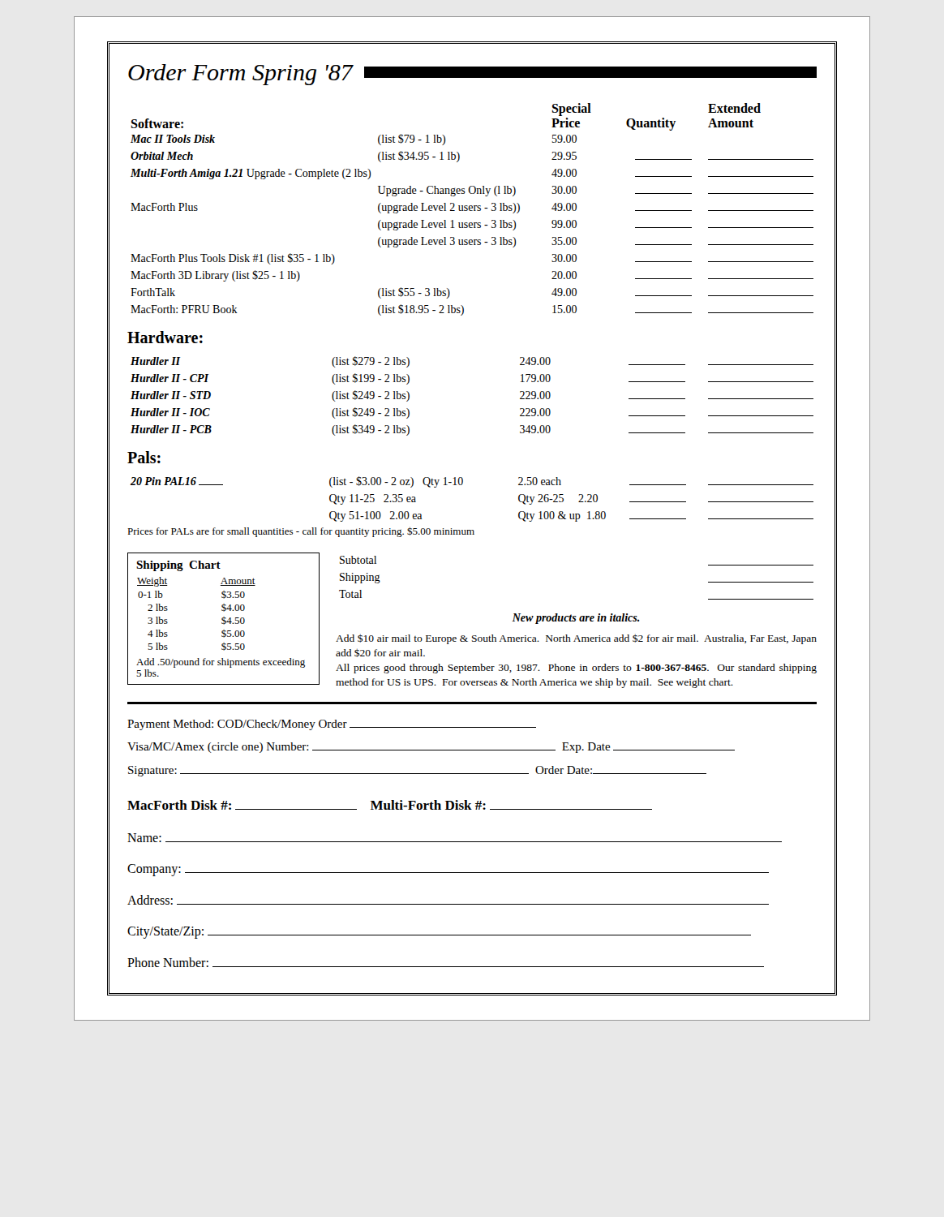Order Form Spring '87
| Software: | | Special Price | Quantity | Extended Amount |
| Mac II Tools Disk | (list $79 - 1 lb) | 59.00 | | |
| Orbital Mech | (list $34.95 - 1 lb) | 29.95 | | |
| Multi-Forth Amiga 1.21 Upgrade - Complete (2 lbs) | | 49.00 | | |
| | Upgrade - Changes Only (l lb) | 30.00 | | |
| MacForth Plus | (upgrade Level 2 users - 3 lbs)) | 49.00 | | |
| | (upgrade Level 1 users - 3 lbs) | 99.00 | | |
| | (upgrade Level 3 users - 3 lbs) | 35.00 | | |
| MacForth Plus Tools Disk #1 (list $35 - 1 lb) | 30.00 | | |
| MacForth 3D Library (list $25 - 1 lb) | 20.00 | | |
| ForthTalk | (list $55 - 3 lbs) | 49.00 | | |
| MacForth: PFRU Book | (list $18.95 - 2 lbs) | 15.00 | | |
Hardware:
| Hurdler II | (list $279 - 2 lbs) | 249.00 | | |
| Hurdler II - CPI | (list $199 - 2 lbs) | 179.00 | | |
| Hurdler II - STD | (list $249 - 2 lbs) | 229.00 | | |
| Hurdler II - IOC | (list $249 - 2 lbs) | 229.00 | | |
| Hurdler II - PCB | (list $349 - 2 lbs) | 349.00 | | |
Pals:
| 20 Pin PAL16 | (list - $3.00 - 2 oz) Qty 1-10 | 2.50 each | | |
| | Qty 11-25 2.35 ea | Qty 26-25 2.20 | | |
| | Qty 51-100 2.00 ea | Qty 100 & up 1.80 | | |
Prices for PALs are for small quantities - call for quantity pricing. $5.00 minimum
Shipping Chart
| Weight | Amount |
| --- | --- |
| 0-1 lb | $3.50 |
| 2 lbs | $4.00 |
| 3 lbs | $4.50 |
| 4 lbs | $5.00 |
| 5 lbs | $5.50 |
Add .50/pound for shipments exceeding 5 lbs.
| Subtotal | |
| Shipping | |
| Total | |
New products are in italics.
Add $10 air mail to Europe & South America. North America add $2 for air mail. Australia, Far East, Japan add $20 for air mail.
All prices good through September 30, 1987. Phone in orders to 1-800-367-8465. Our standard shipping method for US is UPS. For overseas & North America we ship by mail. See weight chart.
Payment Method: COD/Check/Money Order
Visa/MC/Amex (circle one) Number: Exp. Date
Signature: Order Date:
MacForth Disk #: Multi-Forth Disk #:
Name:
Company:
Address:
City/State/Zip:
Phone Number: